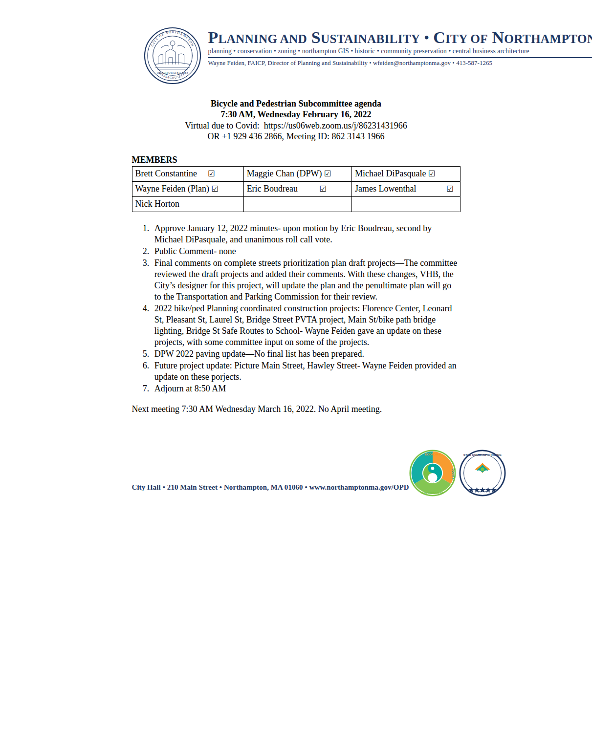CITY OF NORTHAMPTON MASSACHUSETTS INCORPORATED 1883
PLANNING AND SUSTAINABILITY • CITY OF NORTHAMPTON
planning • conservation • zoning • northampton GIS • historic • community preservation • central business architecture
Wayne Feiden, FAICP, Director of Planning and Sustainability • wfeiden@northamptonma.gov • 413-587-1265
Bicycle and Pedestrian Subcommittee agenda
7:30 AM, Wednesday February 16, 2022
Virtual due to Covid: https://us06web.zoom.us/j/86231431966
OR +1 929 436 2866, Meeting ID: 862 3143 1966
MEMBERS
| Brett Constantine ☑ | Maggie Chan (DPW) ☑ | Michael DiPasquale ☑ |
| Wayne Feiden (Plan) ☑ | Eric Boudreau ☑ | James Lowenthal ☑ |
| Nick Horton | | |
Approve January 12, 2022 minutes- upon motion by Eric Boudreau, second by Michael DiPasquale, and unanimous roll call vote.
Public Comment- none
Final comments on complete streets prioritization plan draft projects—The committee reviewed the draft projects and added their comments. With these changes, VHB, the City’s designer for this project, will update the plan and the penultimate plan will go to the Transportation and Parking Commission for their review.
2022 bike/ped Planning coordinated construction projects: Florence Center, Leonard St, Pleasant St, Laurel St, Bridge Street PVTA project, Main St/bike path bridge lighting, Bridge St Safe Routes to School- Wayne Feiden gave an update on these projects, with some committee input on some of the projects.
DPW 2022 paving update—No final list has been prepared.
Future project update: Picture Main Street, Hawley Street- Wayne Feiden provided an update on these porjects.
Adjourn at 8:50 AM
Next meeting 7:30 AM Wednesday March 16, 2022. No April meeting.
City Hall • 210 Main Street • Northampton, MA 01060 • www.northamptonma.gov/OPD
ECONOMY ENVIRONMENT EQUITY STAR COMMUNITY RATING